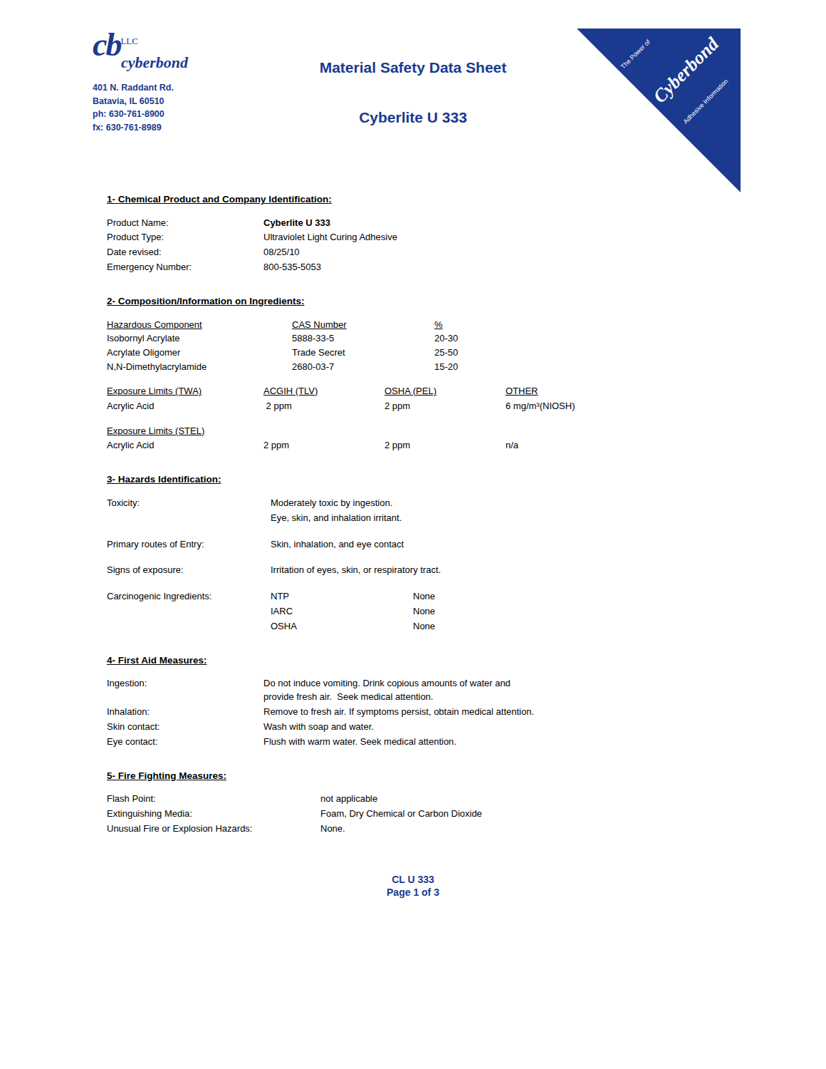cbLLC
cyberbond
401 N. Raddant Rd.
Batavia, IL 60510
ph: 630-761-8900
fx: 630-761-8989
Material Safety Data Sheet
Cyberlite U 333
The Power of
Cyberbond
Adhesive Information
1- Chemical Product and Company Identification:
| Product Name: | Cyberlite U 333 |
| Product Type: | Ultraviolet Light Curing Adhesive |
| Date revised: | 08/25/10 |
| Emergency Number: | 800-535-5053 |
2- Composition/Information on Ingredients:
| Hazardous Component | CAS Number | % |
| Isobornyl Acrylate | 5888-33-5 | 20-30 |
| Acrylate Oligomer | Trade Secret | 25-50 |
| N,N-Dimethylacrylamide | 2680-03-7 | 15-20 |
| Exposure Limits (TWA) | ACGIH (TLV) | OSHA (PEL) | OTHER |
| Acrylic Acid | 2 ppm | 2 ppm | 6 mg/m³(NIOSH) |
| Exposure Limits (STEL) | | | |
| Acrylic Acid | 2 ppm | 2 ppm | n/a |
3- Hazards Identification:
| Toxicity: | Moderately toxic by ingestion. |
| | Eye, skin, and inhalation irritant. |
| Primary routes of Entry: | Skin, inhalation, and eye contact |
| Signs of exposure: | Irritation of eyes, skin, or respiratory tract. |
| Carcinogenic Ingredients: | NTP | None |
| | IARC | None |
| | OSHA | None |
4- First Aid Measures:
| Ingestion: | Do not induce vomiting. Drink copious amounts of water and provide fresh air. Seek medical attention. |
| Inhalation: | Remove to fresh air. If symptoms persist, obtain medical attention. |
| Skin contact: | Wash with soap and water. |
| Eye contact: | Flush with warm water. Seek medical attention. |
5- Fire Fighting Measures:
| Flash Point: | not applicable |
| Extinguishing Media: | Foam, Dry Chemical or Carbon Dioxide |
| Unusual Fire or Explosion Hazards: | None. |
CL U 333
Page 1 of 3